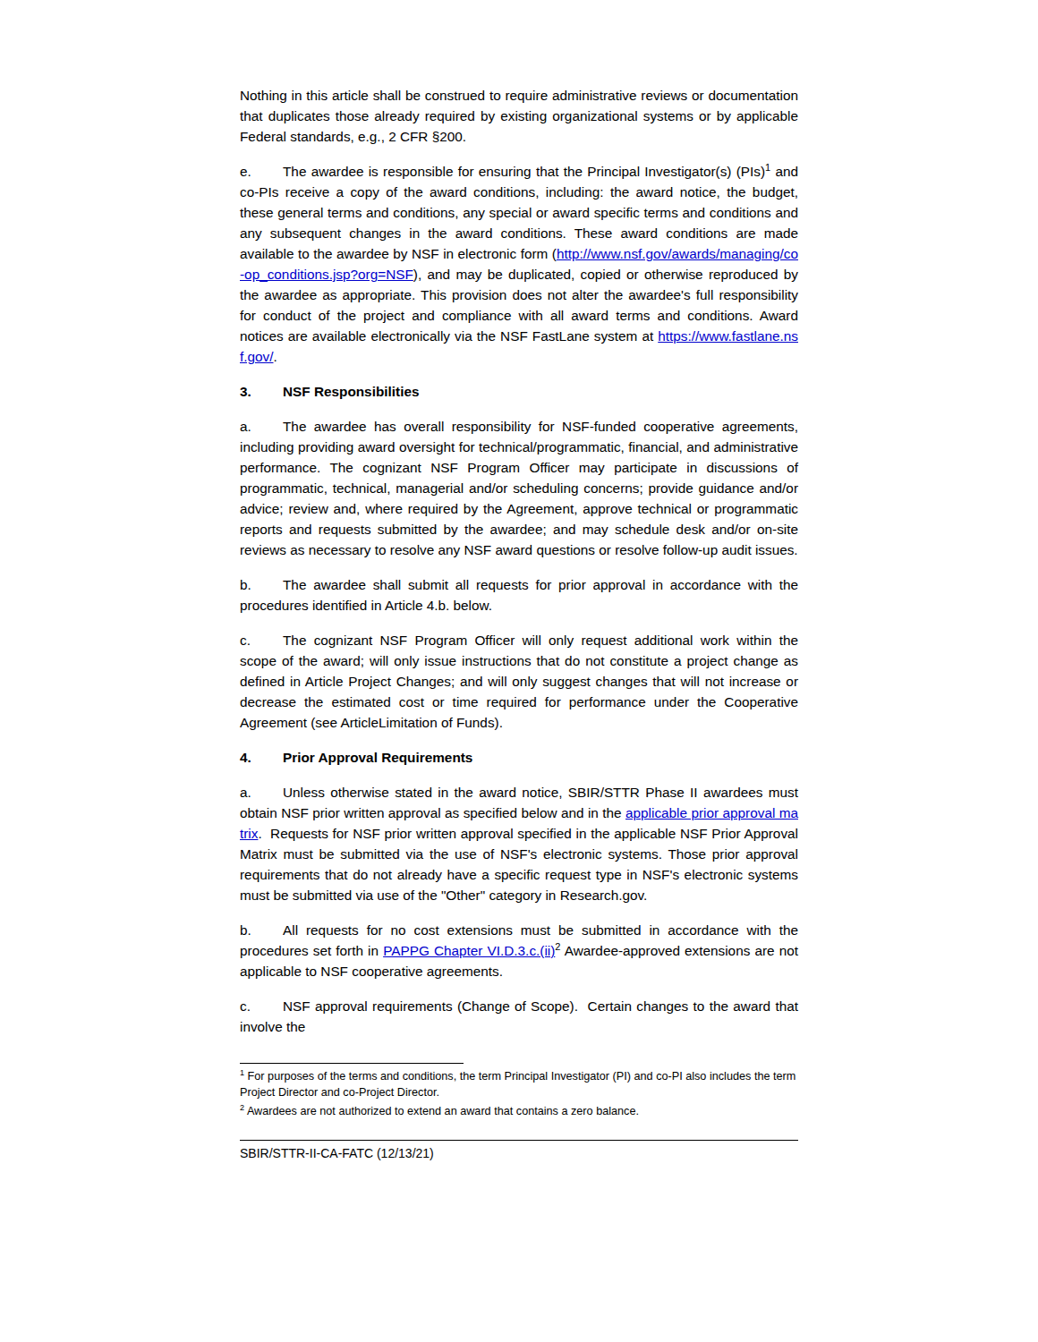Nothing in this article shall be construed to require administrative reviews or documentation that duplicates those already required by existing organizational systems or by applicable Federal standards, e.g., 2 CFR §200.
e. The awardee is responsible for ensuring that the Principal Investigator(s) (PIs)1 and co-PIs receive a copy of the award conditions, including: the award notice, the budget, these general terms and conditions, any special or award specific terms and conditions and any subsequent changes in the award conditions. These award conditions are made available to the awardee by NSF in electronic form (http://www.nsf.gov/awards/managing/co-op_conditions.jsp?org=NSF), and may be duplicated, copied or otherwise reproduced by the awardee as appropriate. This provision does not alter the awardee's full responsibility for conduct of the project and compliance with all award terms and conditions. Award notices are available electronically via the NSF FastLane system at https://www.fastlane.nsf.gov/.
3. NSF Responsibilities
a. The awardee has overall responsibility for NSF-funded cooperative agreements, including providing award oversight for technical/programmatic, financial, and administrative performance. The cognizant NSF Program Officer may participate in discussions of programmatic, technical, managerial and/or scheduling concerns; provide guidance and/or advice; review and, where required by the Agreement, approve technical or programmatic reports and requests submitted by the awardee; and may schedule desk and/or on-site reviews as necessary to resolve any NSF award questions or resolve follow-up audit issues.
b. The awardee shall submit all requests for prior approval in accordance with the procedures identified in Article 4.b. below.
c. The cognizant NSF Program Officer will only request additional work within the scope of the award; will only issue instructions that do not constitute a project change as defined in Article Project Changes; and will only suggest changes that will not increase or decrease the estimated cost or time required for performance under the Cooperative Agreement (see ArticleLimitation of Funds).
4. Prior Approval Requirements
a. Unless otherwise stated in the award notice, SBIR/STTR Phase II awardees must obtain NSF prior written approval as specified below and in the applicable prior approval matrix. Requests for NSF prior written approval specified in the applicable NSF Prior Approval Matrix must be submitted via the use of NSF's electronic systems. Those prior approval requirements that do not already have a specific request type in NSF's electronic systems must be submitted via use of the "Other" category in Research.gov.
b. All requests for no cost extensions must be submitted in accordance with the procedures set forth in PAPPG Chapter VI.D.3.c.(ii)2 Awardee-approved extensions are not applicable to NSF cooperative agreements.
c. NSF approval requirements (Change of Scope). Certain changes to the award that involve the
1 For purposes of the terms and conditions, the term Principal Investigator (PI) and co-PI also includes the term Project Director and co-Project Director.
2 Awardees are not authorized to extend an award that contains a zero balance.
SBIR/STTR-II-CA-FATC (12/13/21)